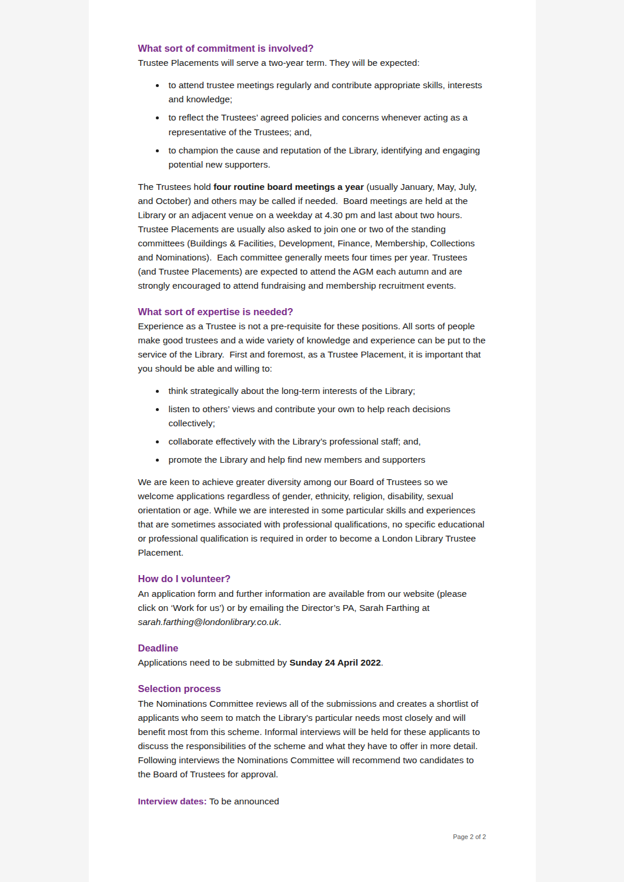What sort of commitment is involved?
Trustee Placements will serve a two-year term. They will be expected:
to attend trustee meetings regularly and contribute appropriate skills, interests and knowledge;
to reflect the Trustees’ agreed policies and concerns whenever acting as a representative of the Trustees; and,
to champion the cause and reputation of the Library, identifying and engaging potential new supporters.
The Trustees hold four routine board meetings a year (usually January, May, July, and October) and others may be called if needed. Board meetings are held at the Library or an adjacent venue on a weekday at 4.30 pm and last about two hours. Trustee Placements are usually also asked to join one or two of the standing committees (Buildings & Facilities, Development, Finance, Membership, Collections and Nominations). Each committee generally meets four times per year. Trustees (and Trustee Placements) are expected to attend the AGM each autumn and are strongly encouraged to attend fundraising and membership recruitment events.
What sort of expertise is needed?
Experience as a Trustee is not a pre-requisite for these positions. All sorts of people make good trustees and a wide variety of knowledge and experience can be put to the service of the Library. First and foremost, as a Trustee Placement, it is important that you should be able and willing to:
think strategically about the long-term interests of the Library;
listen to others’ views and contribute your own to help reach decisions collectively;
collaborate effectively with the Library’s professional staff; and,
promote the Library and help find new members and supporters
We are keen to achieve greater diversity among our Board of Trustees so we welcome applications regardless of gender, ethnicity, religion, disability, sexual orientation or age. While we are interested in some particular skills and experiences that are sometimes associated with professional qualifications, no specific educational or professional qualification is required in order to become a London Library Trustee Placement.
How do I volunteer?
An application form and further information are available from our website (please click on ‘Work for us’) or by emailing the Director’s PA, Sarah Farthing at sarah.farthing@londonlibrary.co.uk.
Deadline
Applications need to be submitted by Sunday 24 April 2022.
Selection process
The Nominations Committee reviews all of the submissions and creates a shortlist of applicants who seem to match the Library’s particular needs most closely and will benefit most from this scheme. Informal interviews will be held for these applicants to discuss the responsibilities of the scheme and what they have to offer in more detail. Following interviews the Nominations Committee will recommend two candidates to the Board of Trustees for approval.
Interview dates: To be announced
Page 2 of 2